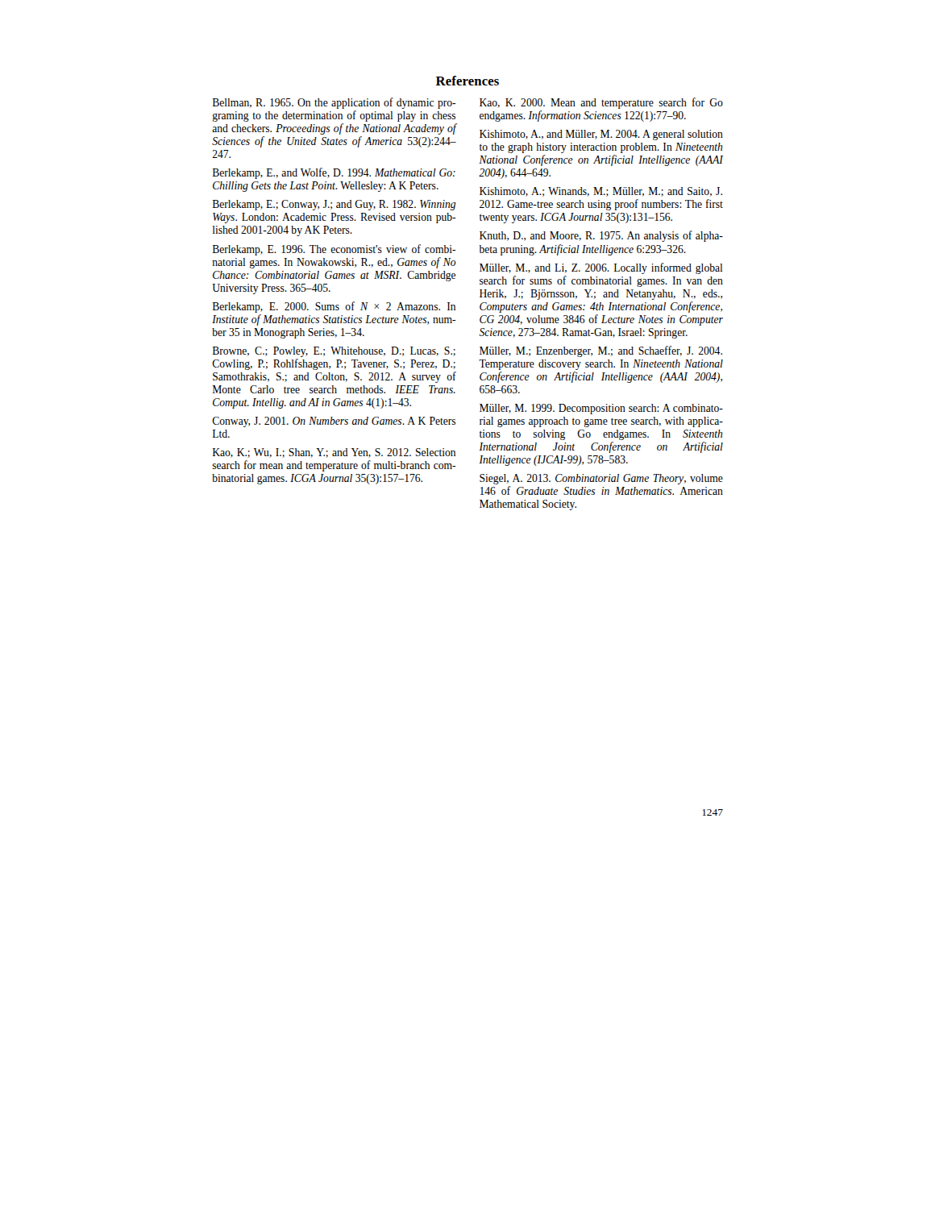References
Bellman, R. 1965. On the application of dynamic programing to the determination of optimal play in chess and checkers. Proceedings of the National Academy of Sciences of the United States of America 53(2):244–247.
Berlekamp, E., and Wolfe, D. 1994. Mathematical Go: Chilling Gets the Last Point. Wellesley: A K Peters.
Berlekamp, E.; Conway, J.; and Guy, R. 1982. Winning Ways. London: Academic Press. Revised version published 2001-2004 by AK Peters.
Berlekamp, E. 1996. The economist's view of combinatorial games. In Nowakowski, R., ed., Games of No Chance: Combinatorial Games at MSRI. Cambridge University Press. 365–405.
Berlekamp, E. 2000. Sums of N × 2 Amazons. In Institute of Mathematics Statistics Lecture Notes, number 35 in Monograph Series, 1–34.
Browne, C.; Powley, E.; Whitehouse, D.; Lucas, S.; Cowling, P.; Rohlfshagen, P.; Tavener, S.; Perez, D.; Samothrakis, S.; and Colton, S. 2012. A survey of Monte Carlo tree search methods. IEEE Trans. Comput. Intellig. and AI in Games 4(1):1–43.
Conway, J. 2001. On Numbers and Games. A K Peters Ltd.
Kao, K.; Wu, I.; Shan, Y.; and Yen, S. 2012. Selection search for mean and temperature of multi-branch combinatorial games. ICGA Journal 35(3):157–176.
Kao, K. 2000. Mean and temperature search for Go endgames. Information Sciences 122(1):77–90.
Kishimoto, A., and Müller, M. 2004. A general solution to the graph history interaction problem. In Nineteenth National Conference on Artificial Intelligence (AAAI 2004), 644–649.
Kishimoto, A.; Winands, M.; Müller, M.; and Saito, J. 2012. Game-tree search using proof numbers: The first twenty years. ICGA Journal 35(3):131–156.
Knuth, D., and Moore, R. 1975. An analysis of alpha-beta pruning. Artificial Intelligence 6:293–326.
Müller, M., and Li, Z. 2006. Locally informed global search for sums of combinatorial games. In van den Herik, J.; Björnsson, Y.; and Netanyahu, N., eds., Computers and Games: 4th International Conference, CG 2004, volume 3846 of Lecture Notes in Computer Science, 273–284. Ramat-Gan, Israel: Springer.
Müller, M.; Enzenberger, M.; and Schaeffer, J. 2004. Temperature discovery search. In Nineteenth National Conference on Artificial Intelligence (AAAI 2004), 658–663.
Müller, M. 1999. Decomposition search: A combinatorial games approach to game tree search, with applications to solving Go endgames. In Sixteenth International Joint Conference on Artificial Intelligence (IJCAI-99), 578–583.
Siegel, A. 2013. Combinatorial Game Theory, volume 146 of Graduate Studies in Mathematics. American Mathematical Society.
1247